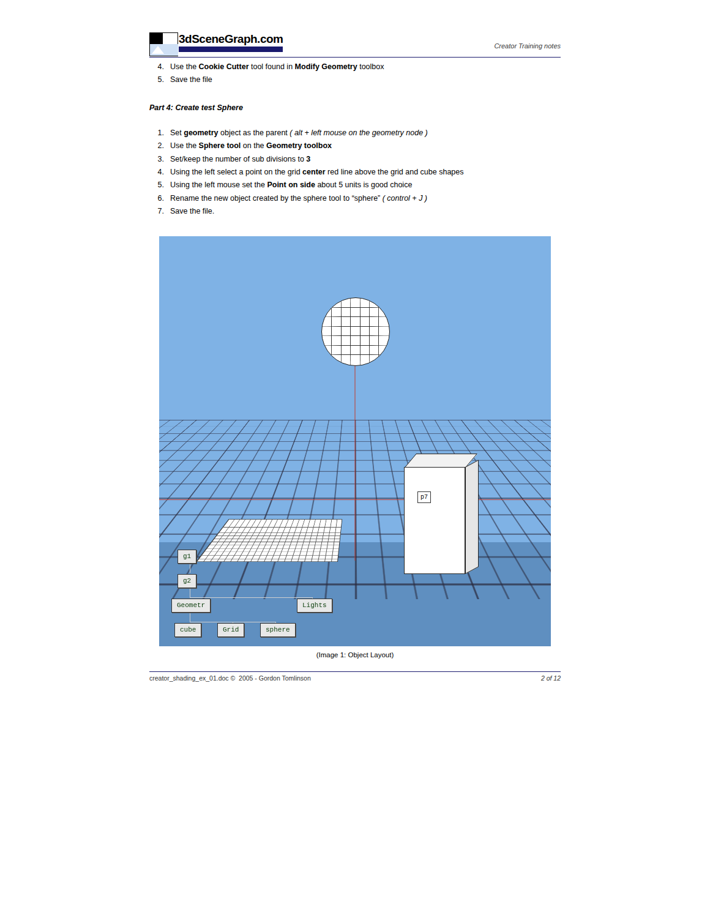3dSceneGraph.com
Creator Training notes
4. Use the Cookie Cutter tool found in Modify Geometry toolbox
5. Save the file
Part 4: Create test Sphere
1. Set geometry object as the parent ( alt + left mouse on the geometry node )
2. Use the Sphere tool on the Geometry toolbox
3. Set/keep the number of sub divisions to 3
4. Using the left select a point on the grid center red line above the grid and cube shapes
5. Using the left mouse set the Point on side about 5 units is good choice
6. Rename the new object created by the sphere tool to “sphere” ( control + J )
7. Save the file.
p7
g1
g2
Geometr
Lights
cube
Grid
sphere
(Image 1: Object Layout)
creator_shading_ex_01.doc © 2005 - Gordon Tomlinson
2 of 12